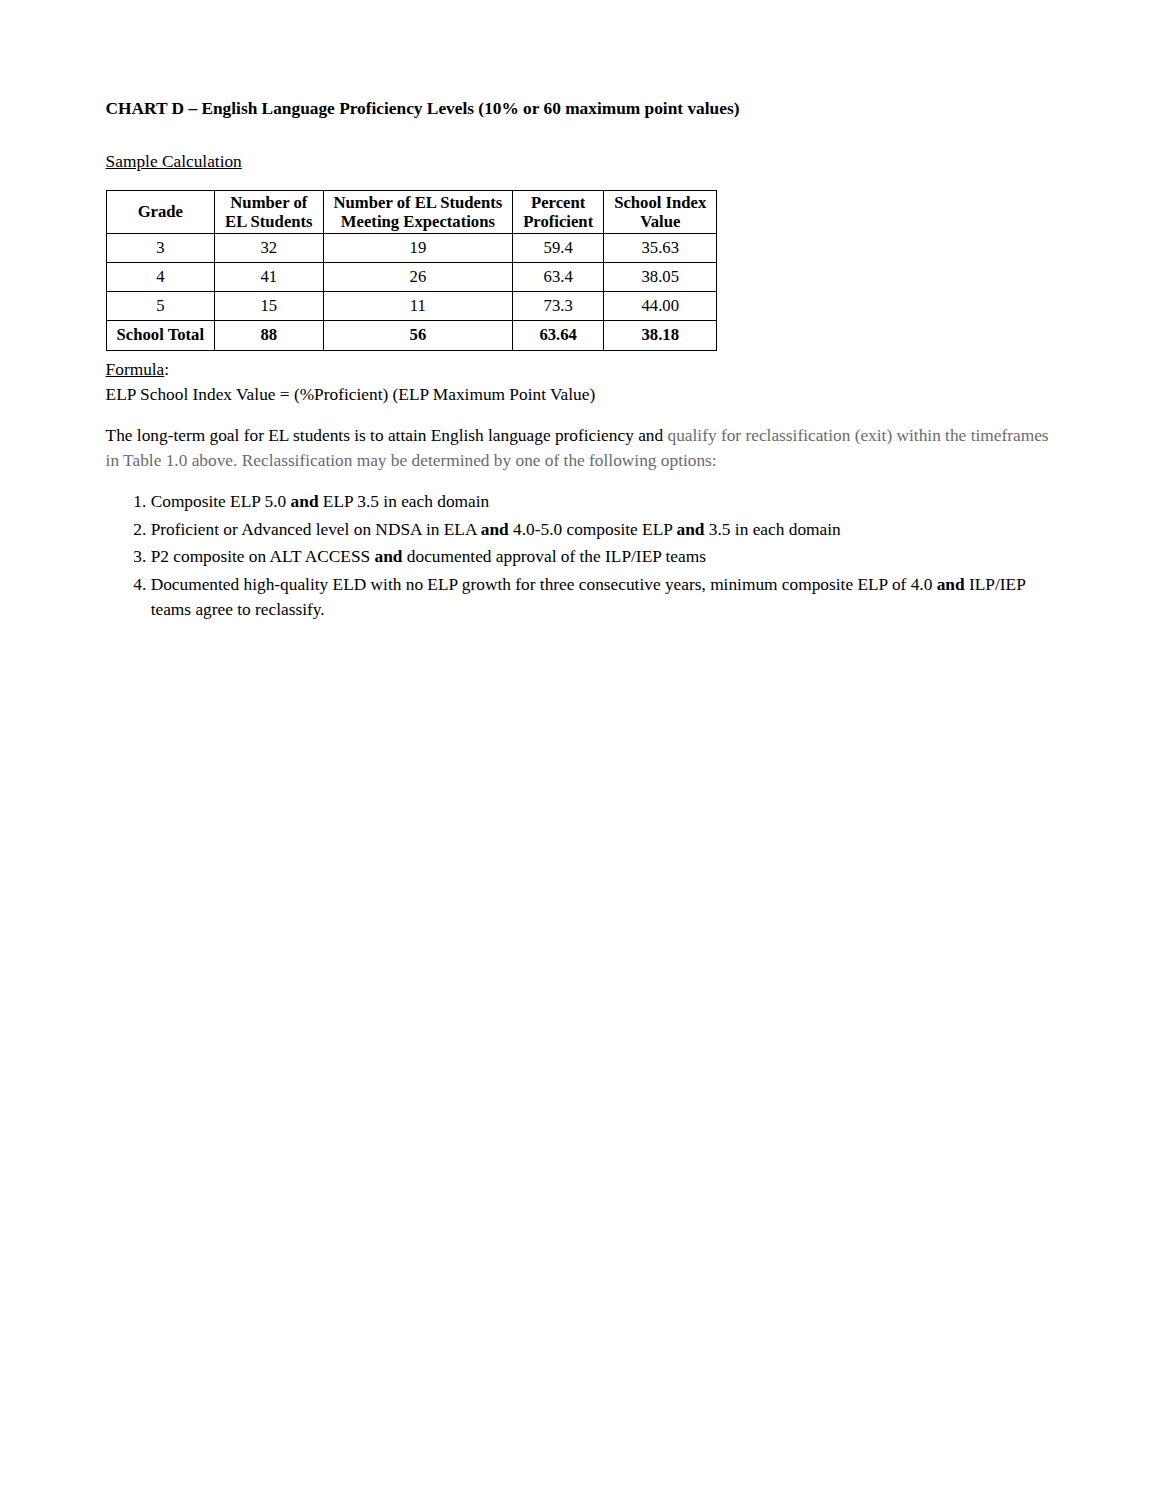CHART D – English Language Proficiency Levels (10% or 60 maximum point values)
Sample Calculation
| Grade | Number of EL Students | Number of EL Students Meeting Expectations | Percent Proficient | School Index Value |
| --- | --- | --- | --- | --- |
| 3 | 32 | 19 | 59.4 | 35.63 |
| 4 | 41 | 26 | 63.4 | 38.05 |
| 5 | 15 | 11 | 73.3 | 44.00 |
| School Total | 88 | 56 | 63.64 | 38.18 |
Formula:
ELP School Index Value = (%Proficient) (ELP Maximum Point Value)
The long-term goal for EL students is to attain English language proficiency and qualify for reclassification (exit) within the timeframes in Table 1.0 above. Reclassification may be determined by one of the following options:
Composite ELP 5.0 and ELP 3.5 in each domain
Proficient or Advanced level on NDSA in ELA and 4.0-5.0 composite ELP and 3.5 in each domain
P2 composite on ALT ACCESS and documented approval of the ILP/IEP teams
Documented high-quality ELD with no ELP growth for three consecutive years, minimum composite ELP of 4.0 and ILP/IEP teams agree to reclassify.